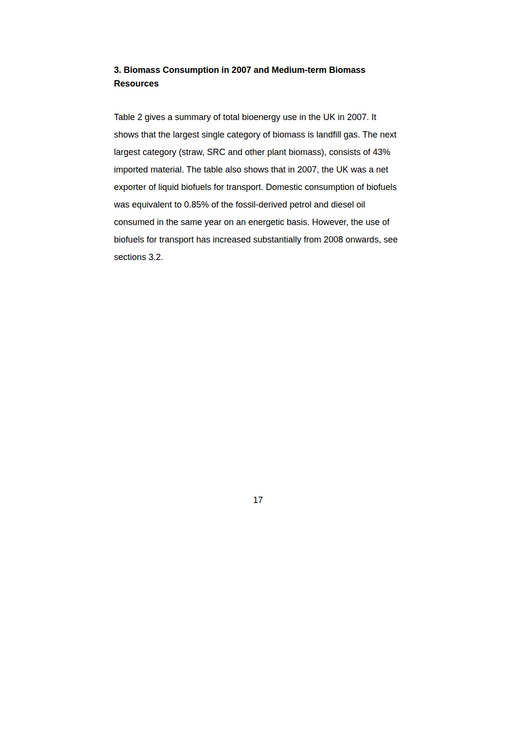3. Biomass Consumption in 2007 and Medium-term Biomass Resources
Table 2 gives a summary of total bioenergy use in the UK in 2007. It shows that the largest single category of biomass is landfill gas. The next largest category (straw, SRC and other plant biomass), consists of 43% imported material. The table also shows that in 2007, the UK was a net exporter of liquid biofuels for transport. Domestic consumption of biofuels was equivalent to 0.85% of the fossil-derived petrol and diesel oil consumed in the same year on an energetic basis. However, the use of biofuels for transport has increased substantially from 2008 onwards, see sections 3.2.
17